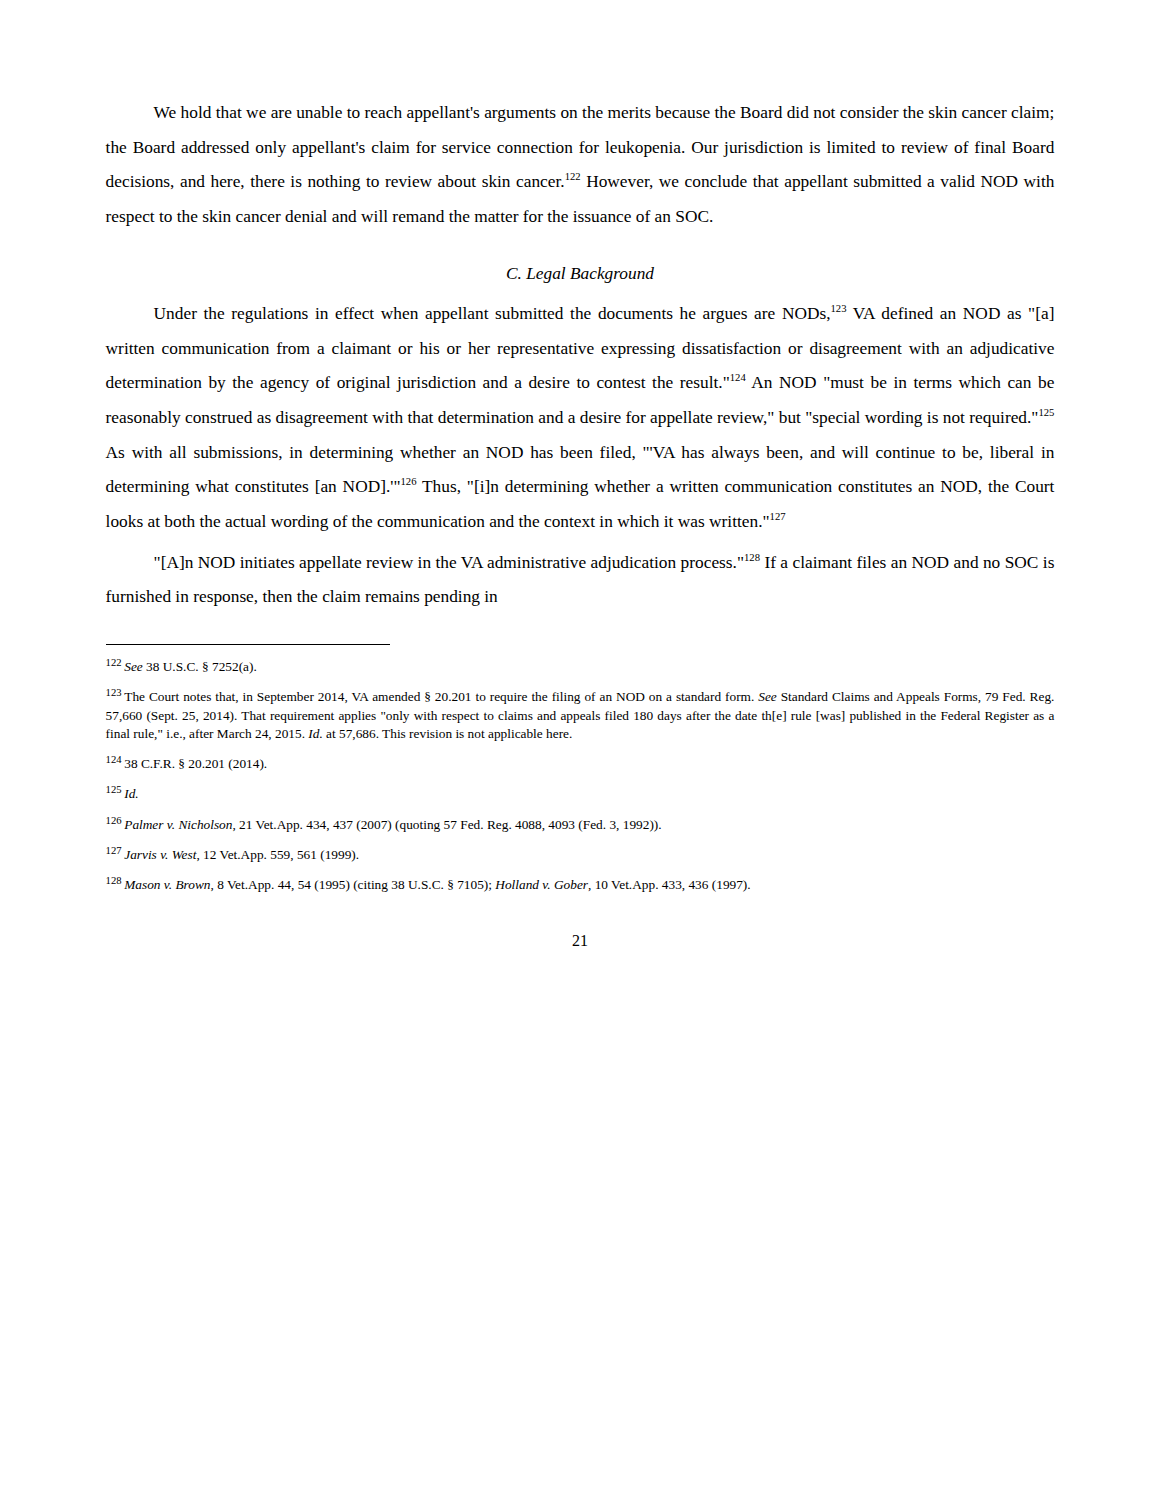We hold that we are unable to reach appellant's arguments on the merits because the Board did not consider the skin cancer claim; the Board addressed only appellant's claim for service connection for leukopenia. Our jurisdiction is limited to review of final Board decisions, and here, there is nothing to review about skin cancer.122 However, we conclude that appellant submitted a valid NOD with respect to the skin cancer denial and will remand the matter for the issuance of an SOC.
C. Legal Background
Under the regulations in effect when appellant submitted the documents he argues are NODs,123 VA defined an NOD as "[a] written communication from a claimant or his or her representative expressing dissatisfaction or disagreement with an adjudicative determination by the agency of original jurisdiction and a desire to contest the result."124 An NOD "must be in terms which can be reasonably construed as disagreement with that determination and a desire for appellate review," but "special wording is not required."125 As with all submissions, in determining whether an NOD has been filed, "'VA has always been, and will continue to be, liberal in determining what constitutes [an NOD].'"126 Thus, "[i]n determining whether a written communication constitutes an NOD, the Court looks at both the actual wording of the communication and the context in which it was written."127
"[A]n NOD initiates appellate review in the VA administrative adjudication process."128 If a claimant files an NOD and no SOC is furnished in response, then the claim remains pending in
122 See 38 U.S.C. § 7252(a).
123 The Court notes that, in September 2014, VA amended § 20.201 to require the filing of an NOD on a standard form. See Standard Claims and Appeals Forms, 79 Fed. Reg. 57,660 (Sept. 25, 2014). That requirement applies "only with respect to claims and appeals filed 180 days after the date th[e] rule [was] published in the Federal Register as a final rule," i.e., after March 24, 2015. Id. at 57,686. This revision is not applicable here.
12438 C.F.R. § 20.201 (2014).
125 Id.
126 Palmer v. Nicholson, 21 Vet.App. 434, 437 (2007) (quoting 57 Fed. Reg. 4088, 4093 (Fed. 3, 1992)).
127 Jarvis v. West, 12 Vet.App. 559, 561 (1999).
128 Mason v. Brown, 8 Vet.App. 44, 54 (1995) (citing 38 U.S.C. § 7105); Holland v. Gober, 10 Vet.App. 433, 436 (1997).
21